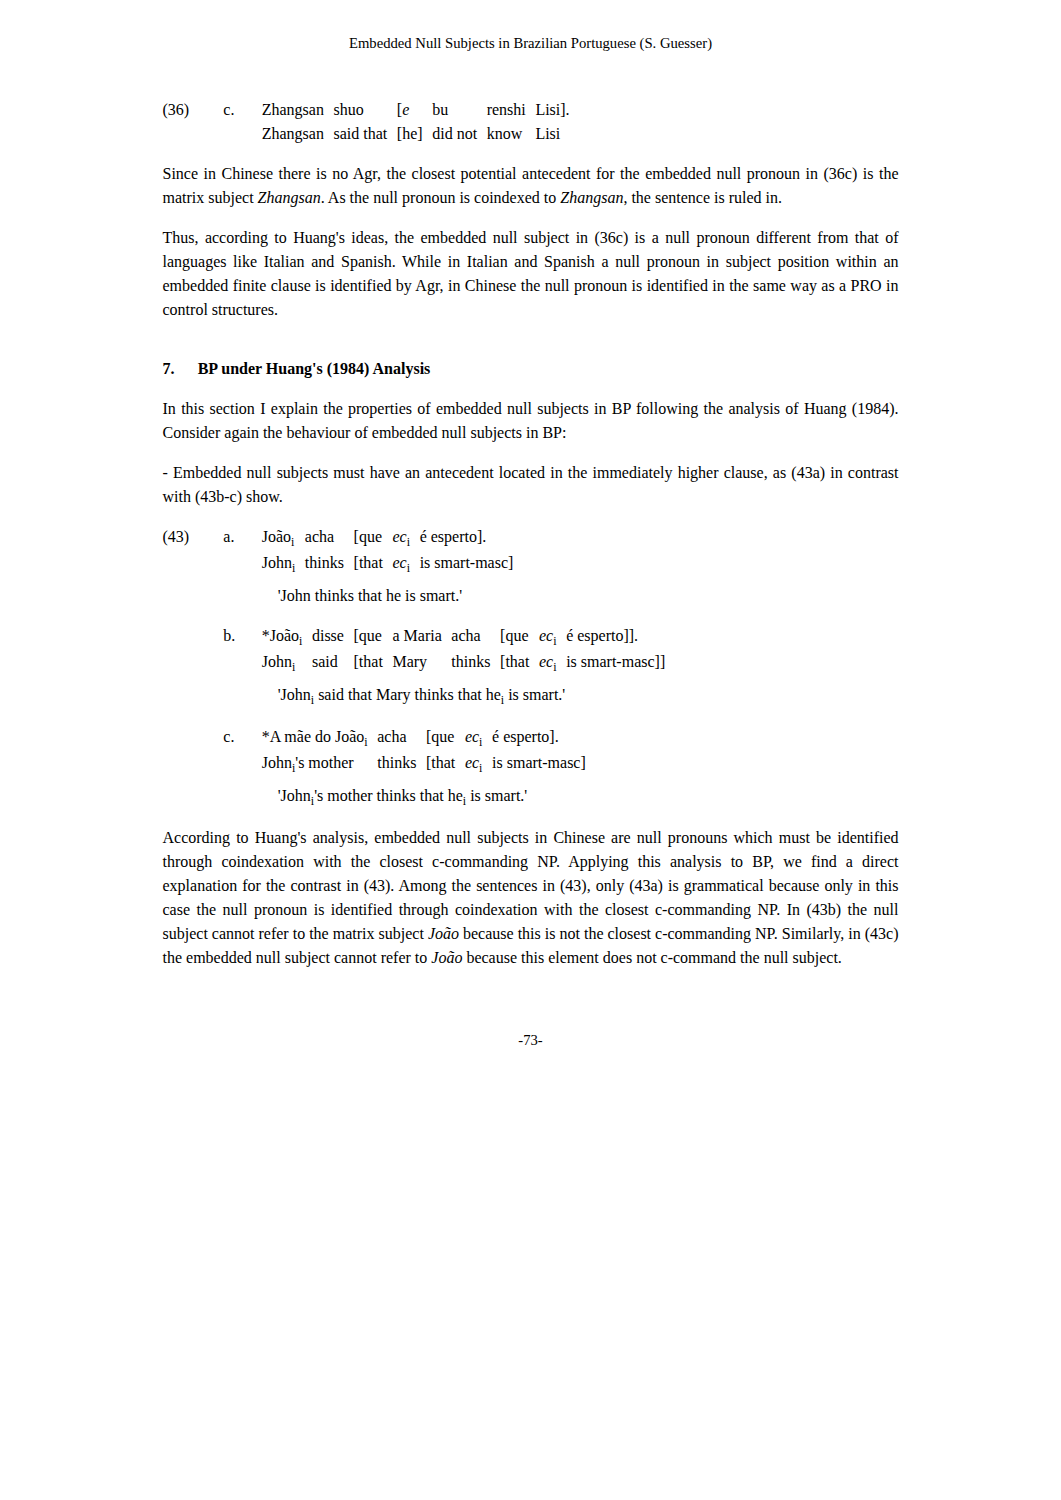Embedded Null Subjects in Brazilian Portuguese (S. Guesser)
| (36) | c. | Zhangsan | shuo | [ e | bu | renshi | Lisi]. |
| | | Zhangsan | said that | [he] | did not | know | Lisi |
Since in Chinese there is no Agr, the closest potential antecedent for the embedded null pronoun in (36c) is the matrix subject Zhangsan. As the null pronoun is coindexed to Zhangsan, the sentence is ruled in.
Thus, according to Huang's ideas, the embedded null subject in (36c) is a null pronoun different from that of languages like Italian and Spanish. While in Italian and Spanish a null pronoun in subject position within an embedded finite clause is identified by Agr, in Chinese the null pronoun is identified in the same way as a PRO in control structures.
7. BP under Huang's (1984) Analysis
In this section I explain the properties of embedded null subjects in BP following the analysis of Huang (1984). Consider again the behaviour of embedded null subjects in BP:
- Embedded null subjects must have an antecedent located in the immediately higher clause, as (43a) in contrast with (43b-c) show.
| (43) | a. | João i | acha | [que | ec i | é esperto]. |
| | | John i | thinks | [that | ec i | is smart-masc] |
'John thinks that he is smart.'
| | b. | *João i | disse | [que | a Maria | acha | [que | ec i | é esperto]]. |
| | | John i | said | [that | Mary | thinks | [that | ec i | is smart-masc]] |
'Johni said that Mary thinks that hei is smart.'
| | c. | *A mãe do João i | acha | [que | ec i | é esperto]. |
| | | John i 's mother | thinks | [that | ec i | is smart-masc] |
'Johni's mother thinks that hei is smart.'
According to Huang's analysis, embedded null subjects in Chinese are null pronouns which must be identified through coindexation with the closest c-commanding NP. Applying this analysis to BP, we find a direct explanation for the contrast in (43). Among the sentences in (43), only (43a) is grammatical because only in this case the null pronoun is identified through coindexation with the closest c-commanding NP. In (43b) the null subject cannot refer to the matrix subject João because this is not the closest c-commanding NP. Similarly, in (43c) the embedded null subject cannot refer to João because this element does not c-command the null subject.
-73-